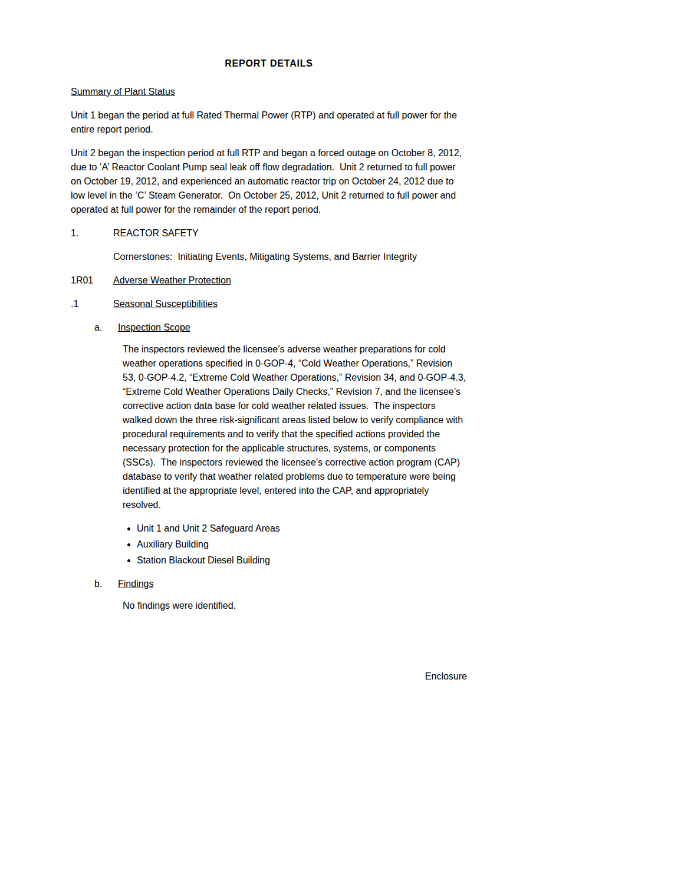REPORT DETAILS
Summary of Plant Status
Unit 1 began the period at full Rated Thermal Power (RTP) and operated at full power for the entire report period.
Unit 2 began the inspection period at full RTP and began a forced outage on October 8, 2012, due to ‘A’ Reactor Coolant Pump seal leak off flow degradation. Unit 2 returned to full power on October 19, 2012, and experienced an automatic reactor trip on October 24, 2012 due to low level in the ‘C’ Steam Generator. On October 25, 2012, Unit 2 returned to full power and operated at full power for the remainder of the report period.
1.
REACTOR SAFETY
Cornerstones: Initiating Events, Mitigating Systems, and Barrier Integrity
1R01
Adverse Weather Protection
.1
Seasonal Susceptibilities
a.
Inspection Scope
The inspectors reviewed the licensee’s adverse weather preparations for cold weather operations specified in 0-GOP-4, “Cold Weather Operations,” Revision 53, 0-GOP-4.2, “Extreme Cold Weather Operations,” Revision 34, and 0-GOP-4.3, “Extreme Cold Weather Operations Daily Checks,” Revision 7, and the licensee’s corrective action data base for cold weather related issues. The inspectors walked down the three risk-significant areas listed below to verify compliance with procedural requirements and to verify that the specified actions provided the necessary protection for the applicable structures, systems, or components (SSCs). The inspectors reviewed the licensee’s corrective action program (CAP) database to verify that weather related problems due to temperature were being identified at the appropriate level, entered into the CAP, and appropriately resolved.
Unit 1 and Unit 2 Safeguard Areas
Auxiliary Building
Station Blackout Diesel Building
b.
Findings
No findings were identified.
Enclosure